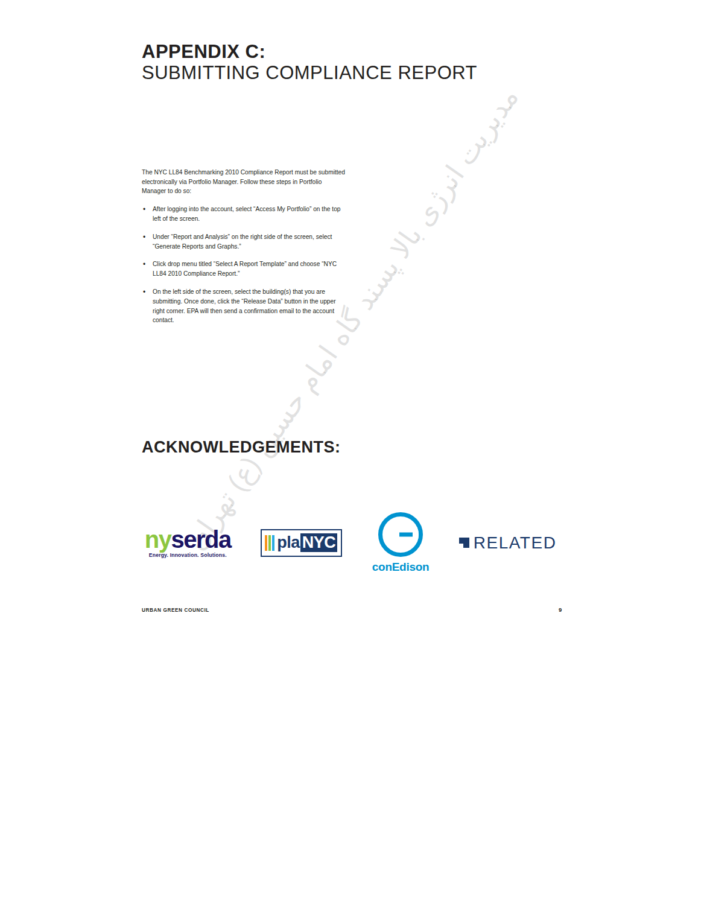مدیریت انرژی بالا پسند گاه امام حسین (ع) تهران
APPENDIX C:
SUBMITTING COMPLIANCE REPORT
The NYC LL84 Benchmarking 2010 Compliance Report must be submitted electronically via Portfolio Manager. Follow these steps in Portfolio Manager to do so:
After logging into the account, select “Access My Portfolio” on the top left of the screen.
Under “Report and Analysis” on the right side of the screen, select “Generate Reports and Graphs.”
Click drop menu titled “Select A Report Template” and choose “NYC LL84 2010 Compliance Report.”
On the left side of the screen, select the building(s) that you are submitting. Once done, click the “Release Data” button in the upper right corner. EPA will then send a confirmation email to the account contact.
ACKNOWLEDGEMENTS:
ny serda
Energy. Innovation. Solutions.
pla NYC
conEdison
RELATED
URBAN GREEN COUNCIL 9